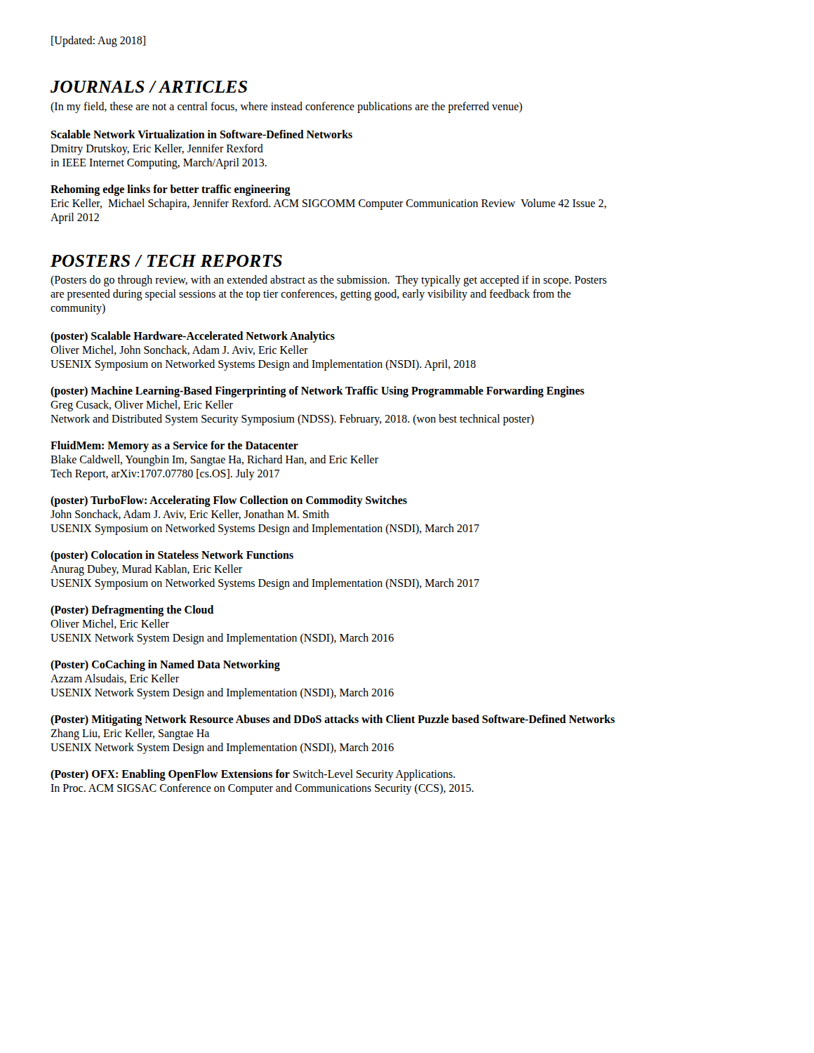[Updated: Aug 2018]
JOURNALS / ARTICLES
(In my field, these are not a central focus, where instead conference publications are the preferred venue)
Scalable Network Virtualization in Software-Defined Networks
Dmitry Drutskoy, Eric Keller, Jennifer Rexford
in IEEE Internet Computing, March/April 2013.
Rehoming edge links for better traffic engineering
Eric Keller, Michael Schapira, Jennifer Rexford. ACM SIGCOMM Computer Communication Review Volume 42 Issue 2, April 2012
POSTERS / TECH REPORTS
(Posters do go through review, with an extended abstract as the submission. They typically get accepted if in scope. Posters are presented during special sessions at the top tier conferences, getting good, early visibility and feedback from the community)
(poster) Scalable Hardware-Accelerated Network Analytics
Oliver Michel, John Sonchack, Adam J. Aviv, Eric Keller
USENIX Symposium on Networked Systems Design and Implementation (NSDI). April, 2018
(poster) Machine Learning-Based Fingerprinting of Network Traffic Using Programmable Forwarding Engines
Greg Cusack, Oliver Michel, Eric Keller
Network and Distributed System Security Symposium (NDSS). February, 2018. (won best technical poster)
FluidMem: Memory as a Service for the Datacenter
Blake Caldwell, Youngbin Im, Sangtae Ha, Richard Han, and Eric Keller
Tech Report, arXiv:1707.07780 [cs.OS]. July 2017
(poster) TurboFlow: Accelerating Flow Collection on Commodity Switches
John Sonchack, Adam J. Aviv, Eric Keller, Jonathan M. Smith
USENIX Symposium on Networked Systems Design and Implementation (NSDI), March 2017
(poster) Colocation in Stateless Network Functions
Anurag Dubey, Murad Kablan, Eric Keller
USENIX Symposium on Networked Systems Design and Implementation (NSDI), March 2017
(Poster) Defragmenting the Cloud
Oliver Michel, Eric Keller
USENIX Network System Design and Implementation (NSDI), March 2016
(Poster) CoCaching in Named Data Networking
Azzam Alsudais, Eric Keller
USENIX Network System Design and Implementation (NSDI), March 2016
(Poster) Mitigating Network Resource Abuses and DDoS attacks with Client Puzzle based Software-Defined Networks
Zhang Liu, Eric Keller, Sangtae Ha
USENIX Network System Design and Implementation (NSDI), March 2016
(Poster) OFX: Enabling OpenFlow Extensions for Switch-Level Security Applications.
In Proc. ACM SIGSAC Conference on Computer and Communications Security (CCS), 2015.